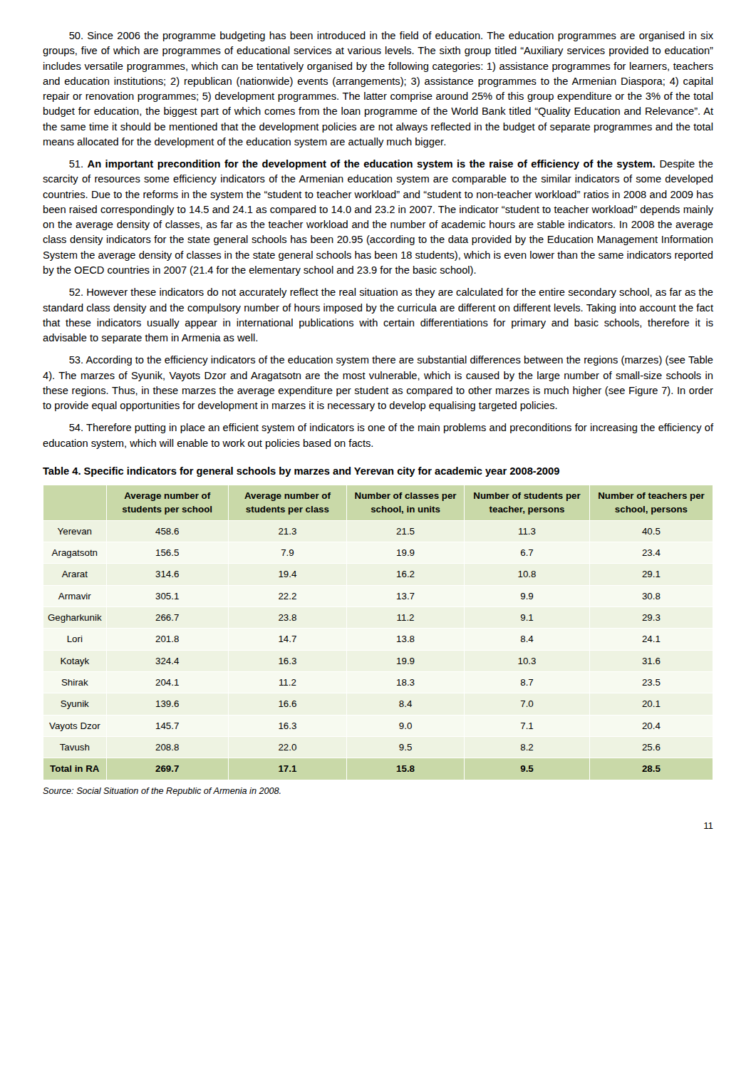50. Since 2006 the programme budgeting has been introduced in the field of education. The education programmes are organised in six groups, five of which are programmes of educational services at various levels. The sixth group titled “Auxiliary services provided to education” includes versatile programmes, which can be tentatively organised by the following categories: 1) assistance programmes for learners, teachers and education institutions; 2) republican (nationwide) events (arrangements); 3) assistance programmes to the Armenian Diaspora; 4) capital repair or renovation programmes; 5) development programmes. The latter comprise around 25% of this group expenditure or the 3% of the total budget for education, the biggest part of which comes from the loan programme of the World Bank titled “Quality Education and Relevance”. At the same time it should be mentioned that the development policies are not always reflected in the budget of separate programmes and the total means allocated for the development of the education system are actually much bigger.
51. An important precondition for the development of the education system is the raise of efficiency of the system. Despite the scarcity of resources some efficiency indicators of the Armenian education system are comparable to the similar indicators of some developed countries. Due to the reforms in the system the “student to teacher workload” and “student to non-teacher workload” ratios in 2008 and 2009 has been raised correspondingly to 14.5 and 24.1 as compared to 14.0 and 23.2 in 2007. The indicator “student to teacher workload” depends mainly on the average density of classes, as far as the teacher workload and the number of academic hours are stable indicators. In 2008 the average class density indicators for the state general schools has been 20.95 (according to the data provided by the Education Management Information System the average density of classes in the state general schools has been 18 students), which is even lower than the same indicators reported by the OECD countries in 2007 (21.4 for the elementary school and 23.9 for the basic school).
52. However these indicators do not accurately reflect the real situation as they are calculated for the entire secondary school, as far as the standard class density and the compulsory number of hours imposed by the curricula are different on different levels. Taking into account the fact that these indicators usually appear in international publications with certain differentiations for primary and basic schools, therefore it is advisable to separate them in Armenia as well.
53. According to the efficiency indicators of the education system there are substantial differences between the regions (marzes) (see Table 4). The marzes of Syunik, Vayots Dzor and Aragatsotn are the most vulnerable, which is caused by the large number of small-size schools in these regions. Thus, in these marzes the average expenditure per student as compared to other marzes is much higher (see Figure 7). In order to provide equal opportunities for development in marzes it is necessary to develop equalising targeted policies.
54. Therefore putting in place an efficient system of indicators is one of the main problems and preconditions for increasing the efficiency of education system, which will enable to work out policies based on facts.
Table 4. Specific indicators for general schools by marzes and Yerevan city for academic year 2008-2009
| | Average number of students per school | Average number of students per class | Number of classes per school, in units | Number of students per teacher, persons | Number of teachers per school, persons |
| --- | --- | --- | --- | --- | --- |
| Yerevan | 458.6 | 21.3 | 21.5 | 11.3 | 40.5 |
| Aragatsotn | 156.5 | 7.9 | 19.9 | 6.7 | 23.4 |
| Ararat | 314.6 | 19.4 | 16.2 | 10.8 | 29.1 |
| Armavir | 305.1 | 22.2 | 13.7 | 9.9 | 30.8 |
| Gegharkunik | 266.7 | 23.8 | 11.2 | 9.1 | 29.3 |
| Lori | 201.8 | 14.7 | 13.8 | 8.4 | 24.1 |
| Kotayk | 324.4 | 16.3 | 19.9 | 10.3 | 31.6 |
| Shirak | 204.1 | 11.2 | 18.3 | 8.7 | 23.5 |
| Syunik | 139.6 | 16.6 | 8.4 | 7.0 | 20.1 |
| Vayots Dzor | 145.7 | 16.3 | 9.0 | 7.1 | 20.4 |
| Tavush | 208.8 | 22.0 | 9.5 | 8.2 | 25.6 |
| Total in RA | 269.7 | 17.1 | 15.8 | 9.5 | 28.5 |
Source: Social Situation of the Republic of Armenia in 2008.
11